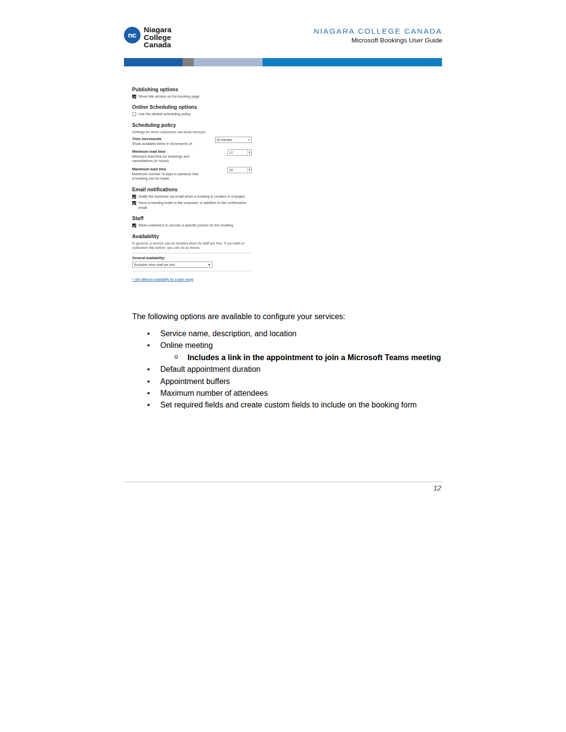nc
Niagara
College
Canada
NIAGARA COLLEGE CANADA
Microsoft Bookings User Guide
Publishing options
Show this service on the booking page
Online Scheduling options
Use the default scheduling policy
Scheduling policy
Settings for when customers can book services
Time increments Show available times in increments of:
30 minutes▼
Minimum lead time Minimum lead time for bookings and cancellations (in hours)
12▲▼
Maximum lead time Maximum number of days in advance that a booking can be made
30▲▼
Email notifications
Notify the business via email when a booking is created or changed
Send a meeting invite to the customer, in addition to the confirmation email.
Staff
Allow customers to choose a specific person for the booking
Availability
In general, a service can be booked when its staff are free. If you wish to customize this further, you can do so below.
General availability:
Bookable when staff are free▼
+ Set different availability for a date range
The following options are available to configure your services:
Service name, description, and location
Online meeting
Includes a link in the appointment to join a Microsoft Teams meeting
Default appointment duration
Appointment buffers
Maximum number of attendees
Set required fields and create custom fields to include on the booking form
12